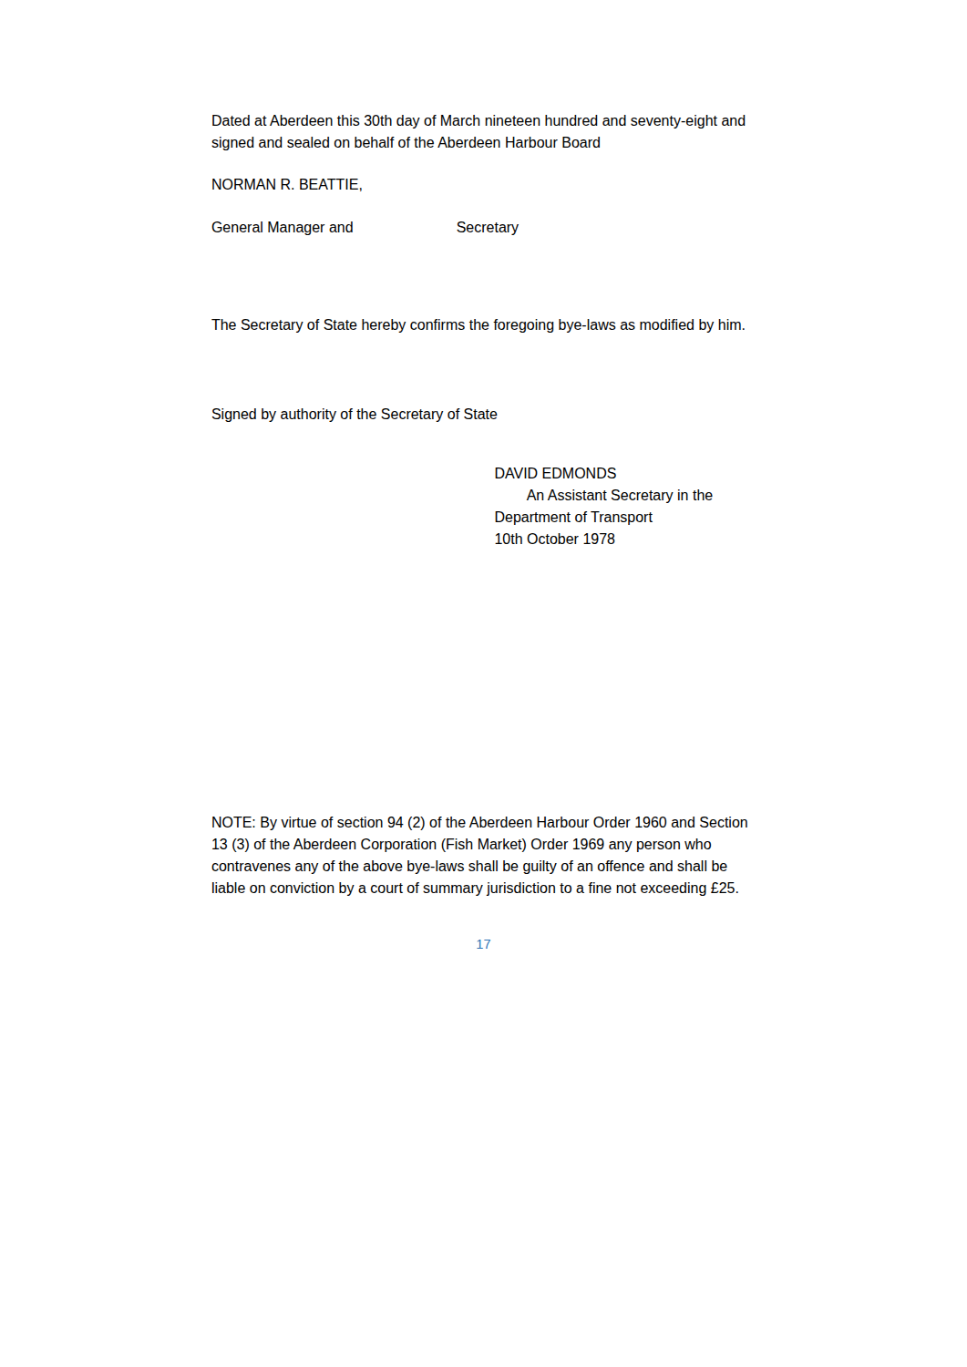Dated at Aberdeen this 30th day of March nineteen hundred and seventy-eight and signed and sealed on behalf of the Aberdeen Harbour Board
NORMAN R. BEATTIE,
General Manager and
Secretary
The Secretary of State hereby confirms the foregoing bye-laws as modified by him.
Signed by authority of the Secretary of State
DAVID EDMONDS
An Assistant Secretary in the
Department of Transport
10th October 1978
NOTE: By virtue of section 94 (2) of the Aberdeen Harbour Order 1960 and Section 13 (3) of the Aberdeen Corporation (Fish Market) Order 1969 any person who contravenes any of the above bye-laws shall be guilty of an offence and shall be liable on conviction by a court of summary jurisdiction to a fine not exceeding £25.
17